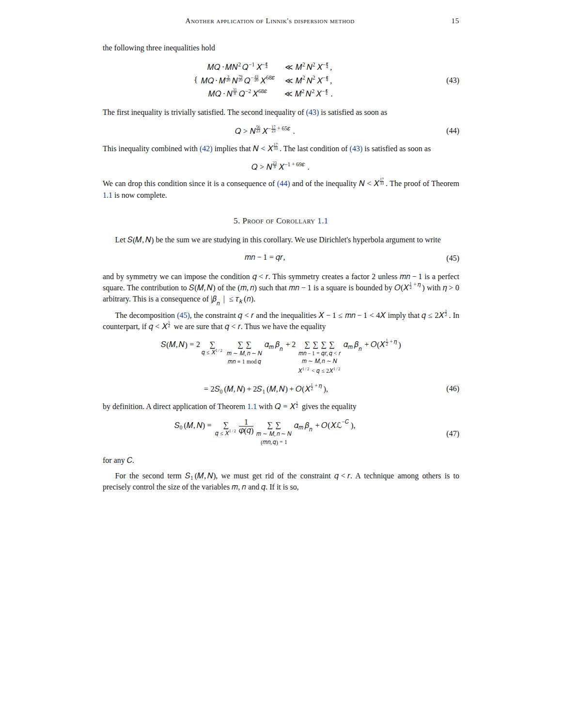Another application of Linnik's dispersion method 15
the following three inequalities hold
{ MQ⋅MN2Q−1X−ε4 ≪M2N2X−ε4, MQ⋅M320N7920Q−4320X68ε ≪M2N2X−ε4, MQ⋅N318Q−2X68ε ≪M2N2X−ε4.
(43)
The first inequality is trivially satisfied. The second inequality of (43) is satisfied as soon as
Q>N5623X−1723+65ε.
(44)
This inequality combined with (42) implies that N<X1733. The last condition of (43) is satisfied as soon as
Q>N238X−1+69ε.
We can drop this condition since it is a consequence of (44) and of the inequality N<X1733. The proof of Theorem 1.1 is now complete.
5. Proof of Corollary 1.1
Let S(M,N) be the sum we are studying in this corollary. We use Dirichlet's hyperbola argument to write
mn−1=qr,
(45)
and by symmetry we can impose the condition q<r. This symmetry creates a factor 2 unless mn−1 is a perfect square. The contribution to S(M,N) of the (m,n) such that mn−1 is a square is bounded by O(X12+η) with η>0 arbitrary. This is a consequence of |βn|≤τk(n).
The decomposition (45), the constraint q<r and the inequalities X−1≤mn−1<4X imply that q≤2X12. In counterpart, if q<X12 we are sure that q<r. Thus we have the equality
S(M,N)= 2 ∑ q≤X1/2 ∑∑ m∼M,n∼N mn≡1modq αmβn + 2 ∑∑∑∑ mn−1=qr,q<r m∼M,n∼N X1/2<q≤2X1/2 αmβn + O(X12+η)
=2S0(M,N)+2S1(M,N)+O(X12+η),
(46)
by definition. A direct application of Theorem 1.1 with Q=X12 gives the equality
S0(M,N)= ∑ q≤X1/2 1φ(q) ∑∑ m∼M,n∼N (mn,q)=1 αmβn +O(Xℒ−C),
(47)
for any C.
For the second term S1(M,N), we must get rid of the constraint q<r. A technique among others is to precisely control the size of the variables m, n and q. If it is so,